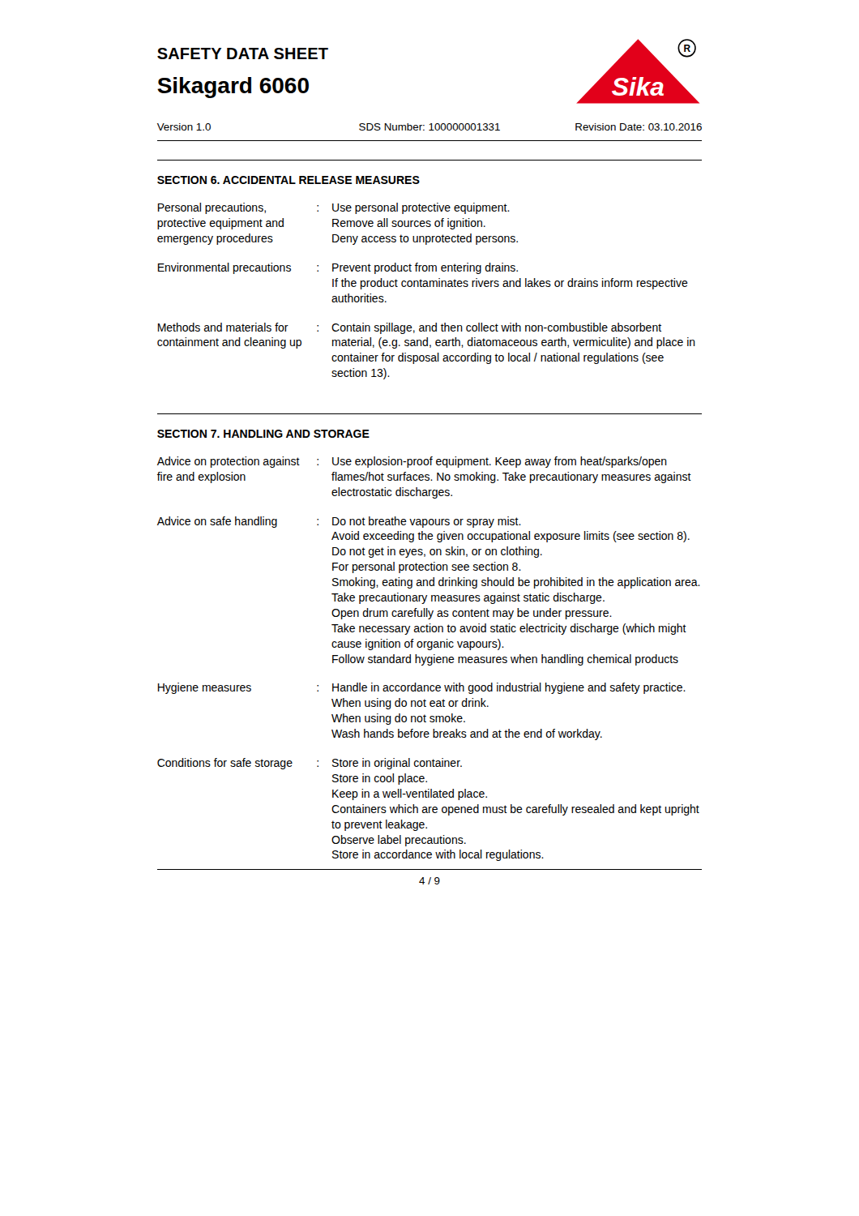Sika R
SAFETY DATA SHEET
Sikagard 6060
Version 1.0
SDS Number: 100000001331
Revision Date: 03.10.2016
SECTION 6. ACCIDENTAL RELEASE MEASURES
| Personal precautions, protective equipment and emergency procedures | : | Use personal protective equipment. Remove all sources of ignition. Deny access to unprotected persons. |
| Environmental precautions | : | Prevent product from entering drains. If the product contaminates rivers and lakes or drains inform respective authorities. |
| Methods and materials for containment and cleaning up | : | Contain spillage, and then collect with non-combustible absorbent material, (e.g. sand, earth, diatomaceous earth, vermiculite) and place in container for disposal according to local / national regulations (see section 13). |
SECTION 7. HANDLING AND STORAGE
| Advice on protection against fire and explosion | : | Use explosion-proof equipment. Keep away from heat/sparks/open flames/hot surfaces. No smoking. Take precautionary measures against electrostatic discharges. |
| Advice on safe handling | : | Do not breathe vapours or spray mist. Avoid exceeding the given occupational exposure limits (see section 8). Do not get in eyes, on skin, or on clothing. For personal protection see section 8. Smoking, eating and drinking should be prohibited in the application area. Take precautionary measures against static discharge. Open drum carefully as content may be under pressure. Take necessary action to avoid static electricity discharge (which might cause ignition of organic vapours). Follow standard hygiene measures when handling chemical products |
| Hygiene measures | : | Handle in accordance with good industrial hygiene and safety practice. When using do not eat or drink. When using do not smoke. Wash hands before breaks and at the end of workday. |
| Conditions for safe storage | : | Store in original container. Store in cool place. Keep in a well-ventilated place. Containers which are opened must be carefully resealed and kept upright to prevent leakage. Observe label precautions. Store in accordance with local regulations. |
4 / 9